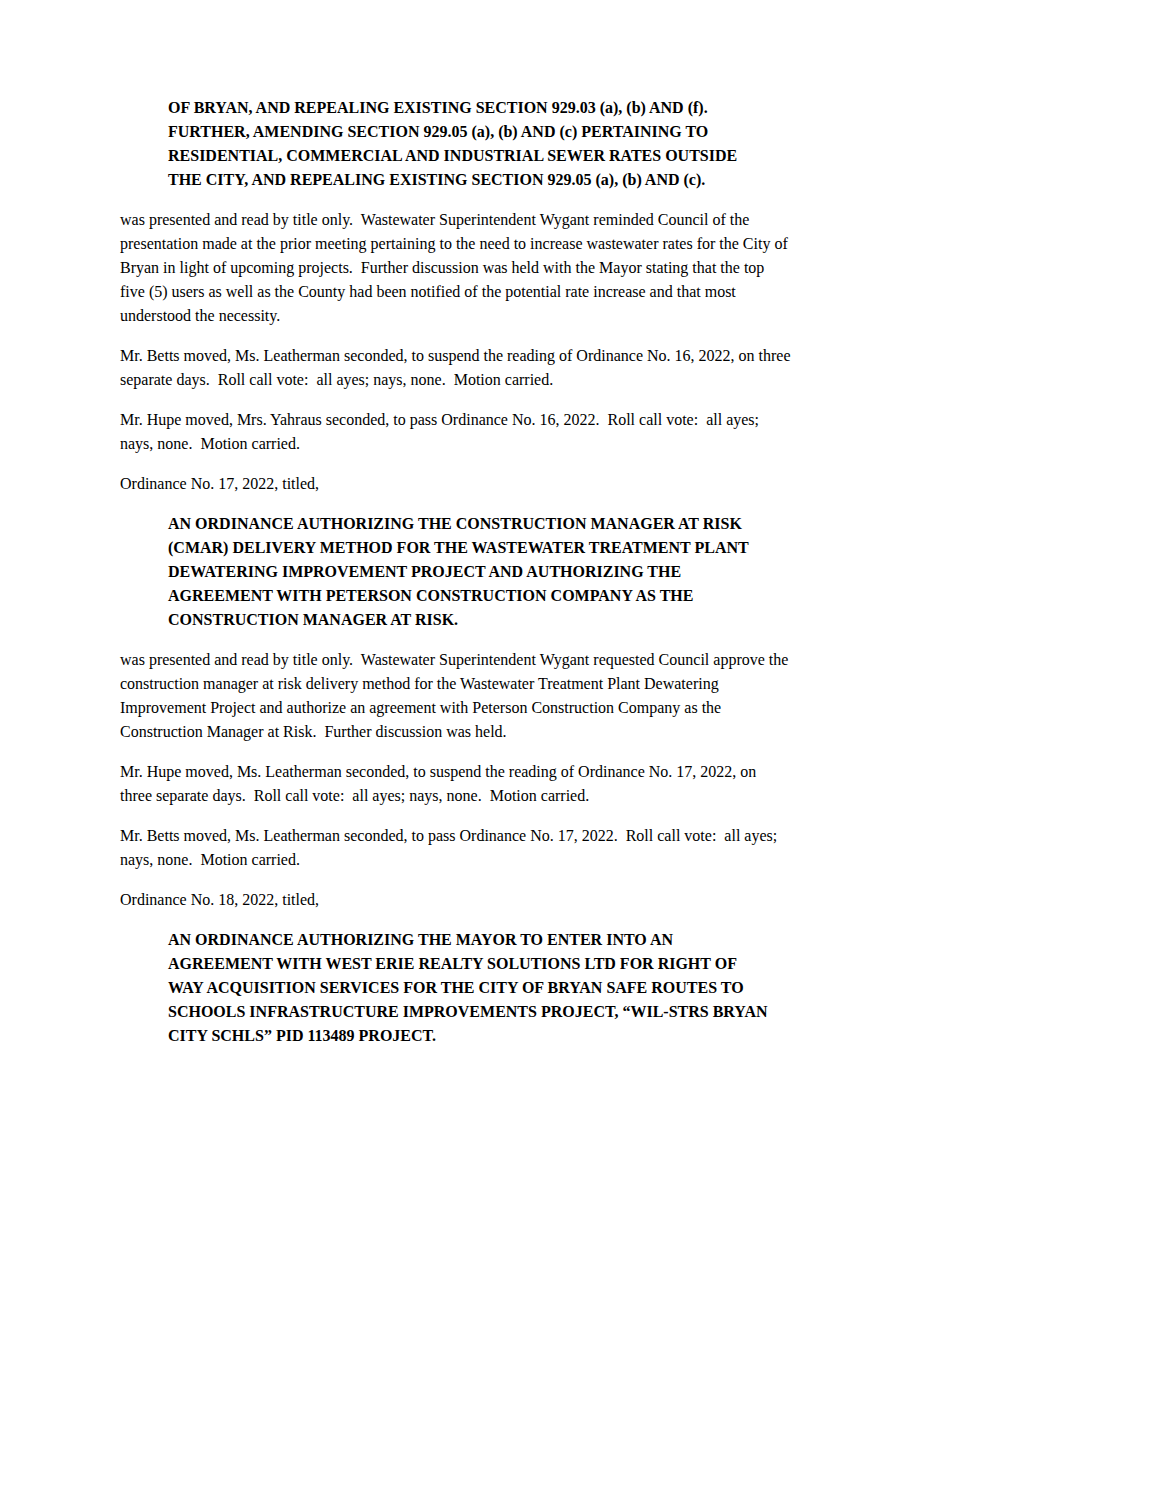OF BRYAN, AND REPEALING EXISTING SECTION 929.03 (a), (b) AND (f). FURTHER, AMENDING SECTION 929.05 (a), (b) AND (c) PERTAINING TO RESIDENTIAL, COMMERCIAL AND INDUSTRIAL SEWER RATES OUTSIDE THE CITY, AND REPEALING EXISTING SECTION 929.05 (a), (b) AND (c).
was presented and read by title only. Wastewater Superintendent Wygant reminded Council of the presentation made at the prior meeting pertaining to the need to increase wastewater rates for the City of Bryan in light of upcoming projects. Further discussion was held with the Mayor stating that the top five (5) users as well as the County had been notified of the potential rate increase and that most understood the necessity.
Mr. Betts moved, Ms. Leatherman seconded, to suspend the reading of Ordinance No. 16, 2022, on three separate days. Roll call vote: all ayes; nays, none. Motion carried.
Mr. Hupe moved, Mrs. Yahraus seconded, to pass Ordinance No. 16, 2022. Roll call vote: all ayes; nays, none. Motion carried.
Ordinance No. 17, 2022, titled,
AN ORDINANCE AUTHORIZING THE CONSTRUCTION MANAGER AT RISK (CMAR) DELIVERY METHOD FOR THE WASTEWATER TREATMENT PLANT DEWATERING IMPROVEMENT PROJECT AND AUTHORIZING THE AGREEMENT WITH PETERSON CONSTRUCTION COMPANY AS THE CONSTRUCTION MANAGER AT RISK.
was presented and read by title only. Wastewater Superintendent Wygant requested Council approve the construction manager at risk delivery method for the Wastewater Treatment Plant Dewatering Improvement Project and authorize an agreement with Peterson Construction Company as the Construction Manager at Risk. Further discussion was held.
Mr. Hupe moved, Ms. Leatherman seconded, to suspend the reading of Ordinance No. 17, 2022, on three separate days. Roll call vote: all ayes; nays, none. Motion carried.
Mr. Betts moved, Ms. Leatherman seconded, to pass Ordinance No. 17, 2022. Roll call vote: all ayes; nays, none. Motion carried.
Ordinance No. 18, 2022, titled,
AN ORDINANCE AUTHORIZING THE MAYOR TO ENTER INTO AN AGREEMENT WITH WEST ERIE REALTY SOLUTIONS LTD FOR RIGHT OF WAY ACQUISITION SERVICES FOR THE CITY OF BRYAN SAFE ROUTES TO SCHOOLS INFRASTRUCTURE IMPROVEMENTS PROJECT, “WIL-STRS BRYAN CITY SCHLS” PID 113489 PROJECT.